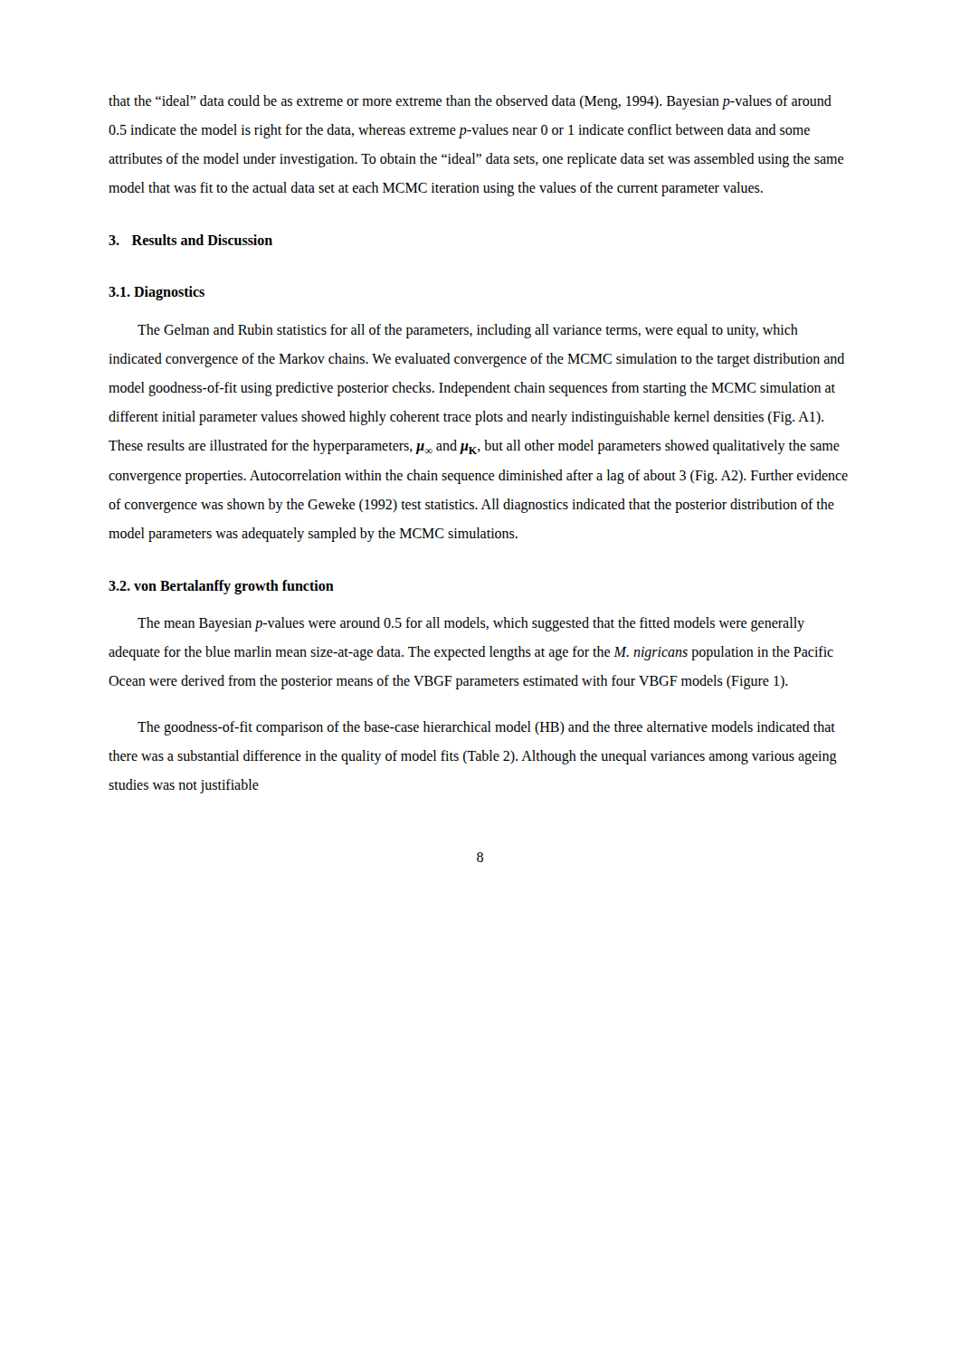that the “ideal” data could be as extreme or more extreme than the observed data (Meng, 1994). Bayesian p-values of around 0.5 indicate the model is right for the data, whereas extreme p-values near 0 or 1 indicate conflict between data and some attributes of the model under investigation. To obtain the “ideal” data sets, one replicate data set was assembled using the same model that was fit to the actual data set at each MCMC iteration using the values of the current parameter values.
3. Results and Discussion
3.1. Diagnostics
The Gelman and Rubin statistics for all of the parameters, including all variance terms, were equal to unity, which indicated convergence of the Markov chains. We evaluated convergence of the MCMC simulation to the target distribution and model goodness-of-fit using predictive posterior checks. Independent chain sequences from starting the MCMC simulation at different initial parameter values showed highly coherent trace plots and nearly indistinguishable kernel densities (Fig. A1). These results are illustrated for the hyperparameters, μ∞ and μK, but all other model parameters showed qualitatively the same convergence properties. Autocorrelation within the chain sequence diminished after a lag of about 3 (Fig. A2). Further evidence of convergence was shown by the Geweke (1992) test statistics. All diagnostics indicated that the posterior distribution of the model parameters was adequately sampled by the MCMC simulations.
3.2. von Bertalanffy growth function
The mean Bayesian p-values were around 0.5 for all models, which suggested that the fitted models were generally adequate for the blue marlin mean size-at-age data. The expected lengths at age for the M. nigricans population in the Pacific Ocean were derived from the posterior means of the VBGF parameters estimated with four VBGF models (Figure 1).
The goodness-of-fit comparison of the base-case hierarchical model (HB) and the three alternative models indicated that there was a substantial difference in the quality of model fits (Table 2). Although the unequal variances among various ageing studies was not justifiable
8